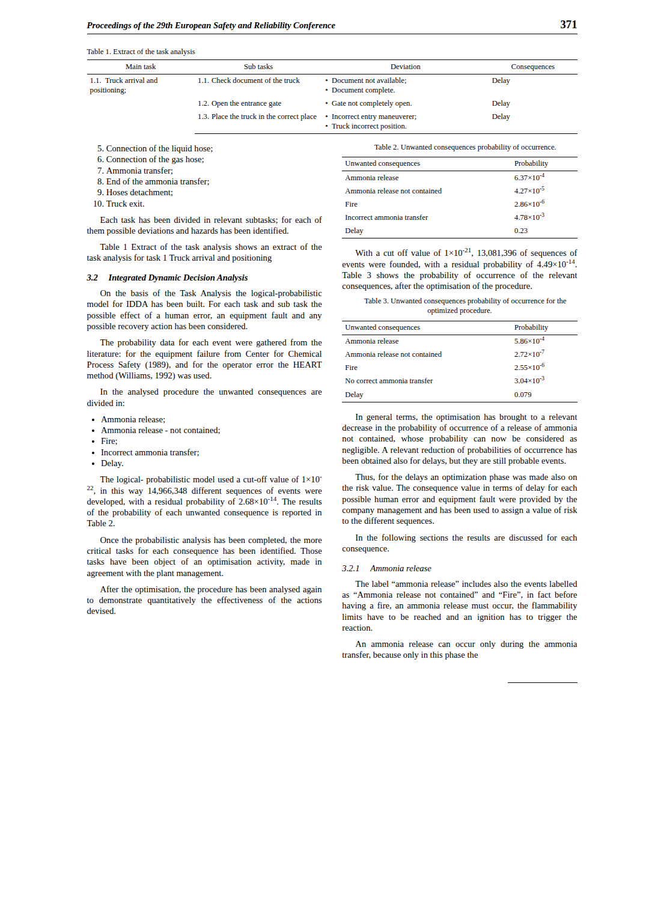Proceedings of the 29th European Safety and Reliability Conference 371
Table 1. Extract of the task analysis
| Main task | Sub tasks | Deviation | Consequences |
| --- | --- | --- | --- |
| 1.1. Truck arrival and positioning; | 1.1. Check document of the truck | Document not available; Document complete. | Delay |
| 1.2. Open the entrance gate | Gate not completely open. | Delay |
| 1.3. Place the truck in the correct place | Incorrect entry maneuverer; Truck incorrect position. | Delay |
Connection of the liquid hose;
Connection of the gas hose;
Ammonia transfer;
End of the ammonia transfer;
Hoses detachment;
Truck exit.
Each task has been divided in relevant subtasks; for each of them possible deviations and hazards has been identified.
Table 1 Extract of the task analysis shows an extract of the task analysis for task 1 Truck arrival and positioning
3.2 Integrated Dynamic Decision Analysis
On the basis of the Task Analysis the logical-probabilistic model for IDDA has been built. For each task and sub task the possible effect of a human error, an equipment fault and any possible recovery action has been considered.
The probability data for each event were gathered from the literature: for the equipment failure from Center for Chemical Process Safety (1989), and for the operator error the HEART method (Williams, 1992) was used.
In the analysed procedure the unwanted consequences are divided in:
Ammonia release;
Ammonia release - not contained;
Fire;
Incorrect ammonia transfer;
Delay.
The logical- probabilistic model used a cut-off value of 1×10-22, in this way 14,966,348 different sequences of events were developed, with a residual probability of 2.68×10-14. The results of the probability of each unwanted consequence is reported in Table 2.
Once the probabilistic analysis has been completed, the more critical tasks for each consequence has been identified. Those tasks have been object of an optimisation activity, made in agreement with the plant management.
After the optimisation, the procedure has been analysed again to demonstrate quantitatively the effectiveness of the actions devised.
Table 2. Unwanted consequences probability of occurrence.
| Unwanted consequences | Probability |
| --- | --- |
| Ammonia release | 6.37×10 -4 |
| Ammonia release not contained | 4.27×10 -5 |
| Fire | 2.86×10 -6 |
| Incorrect ammonia transfer | 4.78×10 -3 |
| Delay | 0.23 |
With a cut off value of 1×10-21, 13,081,396 of sequences of events were founded, with a residual probability of 4.49×10-14. Table 3 shows the probability of occurrence of the relevant consequences, after the optimisation of the procedure.
Table 3. Unwanted consequences probability of occurrence for the optimized procedure.
| Unwanted consequences | Probability |
| --- | --- |
| Ammonia release | 5.86×10 -4 |
| Ammonia release not contained | 2.72×10 -7 |
| Fire | 2.55×10 -6 |
| No correct ammonia transfer | 3.04×10 -3 |
| Delay | 0.079 |
In general terms, the optimisation has brought to a relevant decrease in the probability of occurrence of a release of ammonia not contained, whose probability can now be considered as negligible. A relevant reduction of probabilities of occurrence has been obtained also for delays, but they are still probable events.
Thus, for the delays an optimization phase was made also on the risk value. The consequence value in terms of delay for each possible human error and equipment fault were provided by the company management and has been used to assign a value of risk to the different sequences.
In the following sections the results are discussed for each consequence.
3.2.1 Ammonia release
The label “ammonia release” includes also the events labelled as “Ammonia release not contained” and “Fire”, in fact before having a fire, an ammonia release must occur, the flammability limits have to be reached and an ignition has to trigger the reaction.
An ammonia release can occur only during the ammonia transfer, because only in this phase the